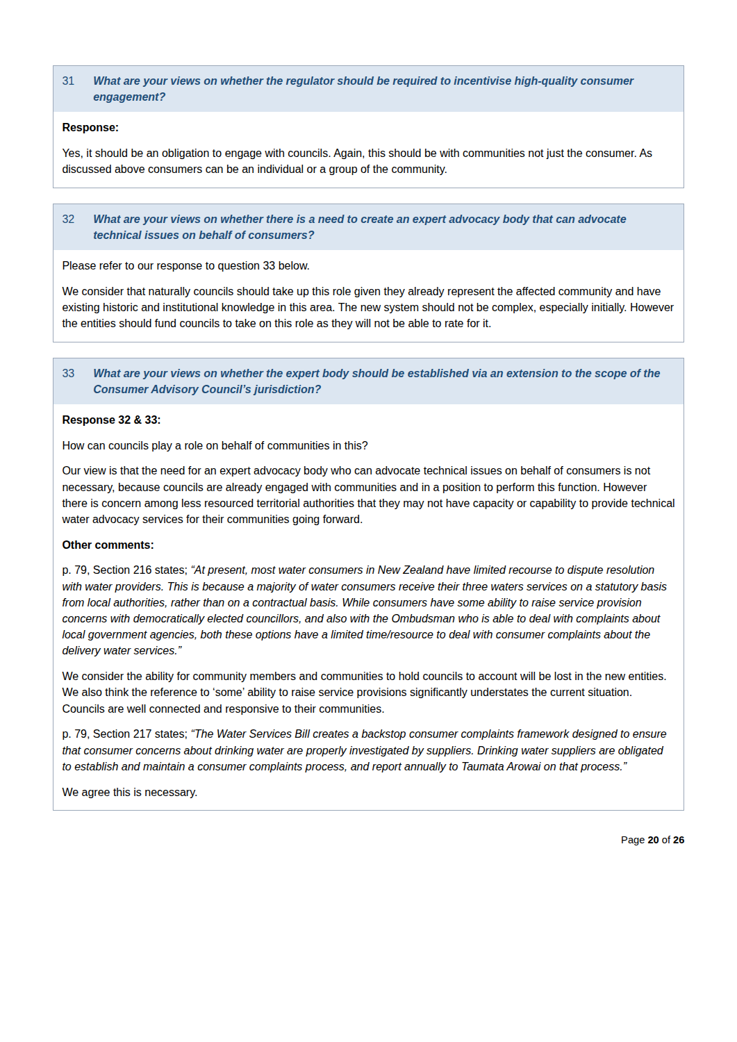31 What are your views on whether the regulator should be required to incentivise high-quality consumer engagement?
Response:
Yes, it should be an obligation to engage with councils. Again, this should be with communities not just the consumer. As discussed above consumers can be an individual or a group of the community.
32 What are your views on whether there is a need to create an expert advocacy body that can advocate technical issues on behalf of consumers?
Please refer to our response to question 33 below.
We consider that naturally councils should take up this role given they already represent the affected community and have existing historic and institutional knowledge in this area. The new system should not be complex, especially initially. However the entities should fund councils to take on this role as they will not be able to rate for it.
33 What are your views on whether the expert body should be established via an extension to the scope of the Consumer Advisory Council’s jurisdiction?
Response 32 & 33:
How can councils play a role on behalf of communities in this?
Our view is that the need for an expert advocacy body who can advocate technical issues on behalf of consumers is not necessary, because councils are already engaged with communities and in a position to perform this function. However there is concern among less resourced territorial authorities that they may not have capacity or capability to provide technical water advocacy services for their communities going forward.
Other comments:
p. 79, Section 216 states; “At present, most water consumers in New Zealand have limited recourse to dispute resolution with water providers. This is because a majority of water consumers receive their three waters services on a statutory basis from local authorities, rather than on a contractual basis. While consumers have some ability to raise service provision concerns with democratically elected councillors, and also with the Ombudsman who is able to deal with complaints about local government agencies, both these options have a limited time/resource to deal with consumer complaints about the delivery water services.”
We consider the ability for community members and communities to hold councils to account will be lost in the new entities. We also think the reference to ‘some’ ability to raise service provisions significantly understates the current situation. Councils are well connected and responsive to their communities.
p. 79, Section 217 states; “The Water Services Bill creates a backstop consumer complaints framework designed to ensure that consumer concerns about drinking water are properly investigated by suppliers. Drinking water suppliers are obligated to establish and maintain a consumer complaints process, and report annually to Taumata Arowai on that process.”
We agree this is necessary.
Page 20 of 26